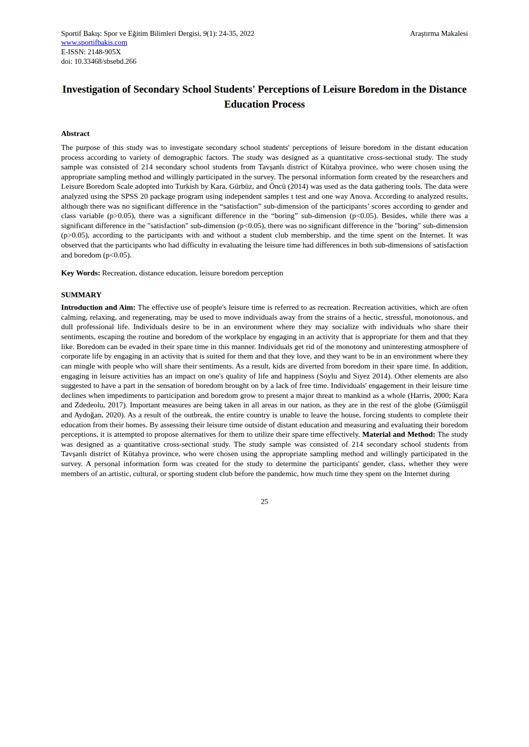Sportif Bakış: Spor ve Eğitim Bilimleri Dergisi, 9(1): 24-35, 2022
Araştırma Makalesi
www.sportifbakis.com E-ISSN: 2148-905X doi: 10.33468/sbsebd.266
Investigation of Secondary School Students' Perceptions of Leisure Boredom in the Distance Education Process
Abstract
The purpose of this study was to investigate secondary school students' perceptions of leisure boredom in the distant education process according to variety of demographic factors. The study was designed as a quantitative cross-sectional study. The study sample was consisted of 214 secondary school students from Tavşanlı district of Kütahya province, who were chosen using the appropriate sampling method and willingly participated in the survey. The personal information form created by the researchers and Leisure Boredom Scale adopted into Turkish by Kara, Gürbüz, and Öncü (2014) was used as the data gathering tools. The data were analyzed using the SPSS 20 package program using independent samples t test and one way Anova. According to analyzed results, although there was no significant difference in the “satisfaction” sub-dimension of the participants’ scores according to gender and class variable (p>0.05), there was a significant difference in the “boring” sub-dimension (p<0.05). Besides, while there was a significant difference in the "satisfaction" sub-dimension (p<0.05), there was no significant difference in the "boring" sub-dimension (p>0.05), according to the participants with and without a student club membership, and the time spent on the Internet. It was observed that the participants who had difficulty in evaluating the leisure time had differences in both sub-dimensions of satisfaction and boredom (p<0.05).
Key Words: Recreation, distance education, leisure boredom perception
SUMMARY
Introduction and Aim: The effective use of people's leisure time is referred to as recreation. Recreation activities, which are often calming, relaxing, and regenerating, may be used to move individuals away from the strains of a hectic, stressful, monotonous, and dull professional life. Individuals desire to be in an environment where they may socialize with individuals who share their sentiments, escaping the routine and boredom of the workplace by engaging in an activity that is appropriate for them and that they like. Boredom can be evaded in their spare time in this manner. Individuals get rid of the monotony and uninteresting atmosphere of corporate life by engaging in an activity that is suited for them and that they love, and they want to be in an environment where they can mingle with people who will share their sentiments. As a result, kids are diverted from boredom in their spare time. In addition, engaging in leisure activities has an impact on one's quality of life and happiness (Soylu and Siyez 2014). Other elements are also suggested to have a part in the sensation of boredom brought on by a lack of free time. Individuals' engagement in their leisure time declines when impediments to participation and boredom grow to present a major threat to mankind as a whole (Harris, 2000; Kara and Zdedeolu, 2017). Important measures are being taken in all areas in our nation, as they are in the rest of the globe (Gümüşgül and Aydoğan, 2020). As a result of the outbreak, the entire country is unable to leave the house, forcing students to complete their education from their homes. By assessing their leisure time outside of distant education and measuring and evaluating their boredom perceptions, it is attempted to propose alternatives for them to utilize their spare time effectively. Material and Method: The study was designed as a quantitative cross-sectional study. The study sample was consisted of 214 secondary school students from Tavşanlı district of Kütahya province, who were chosen using the appropriate sampling method and willingly participated in the survey. A personal information form was created for the study to determine the participants' gender, class, whether they were members of an artistic, cultural, or sporting student club before the pandemic, how much time they spent on the Internet during
25